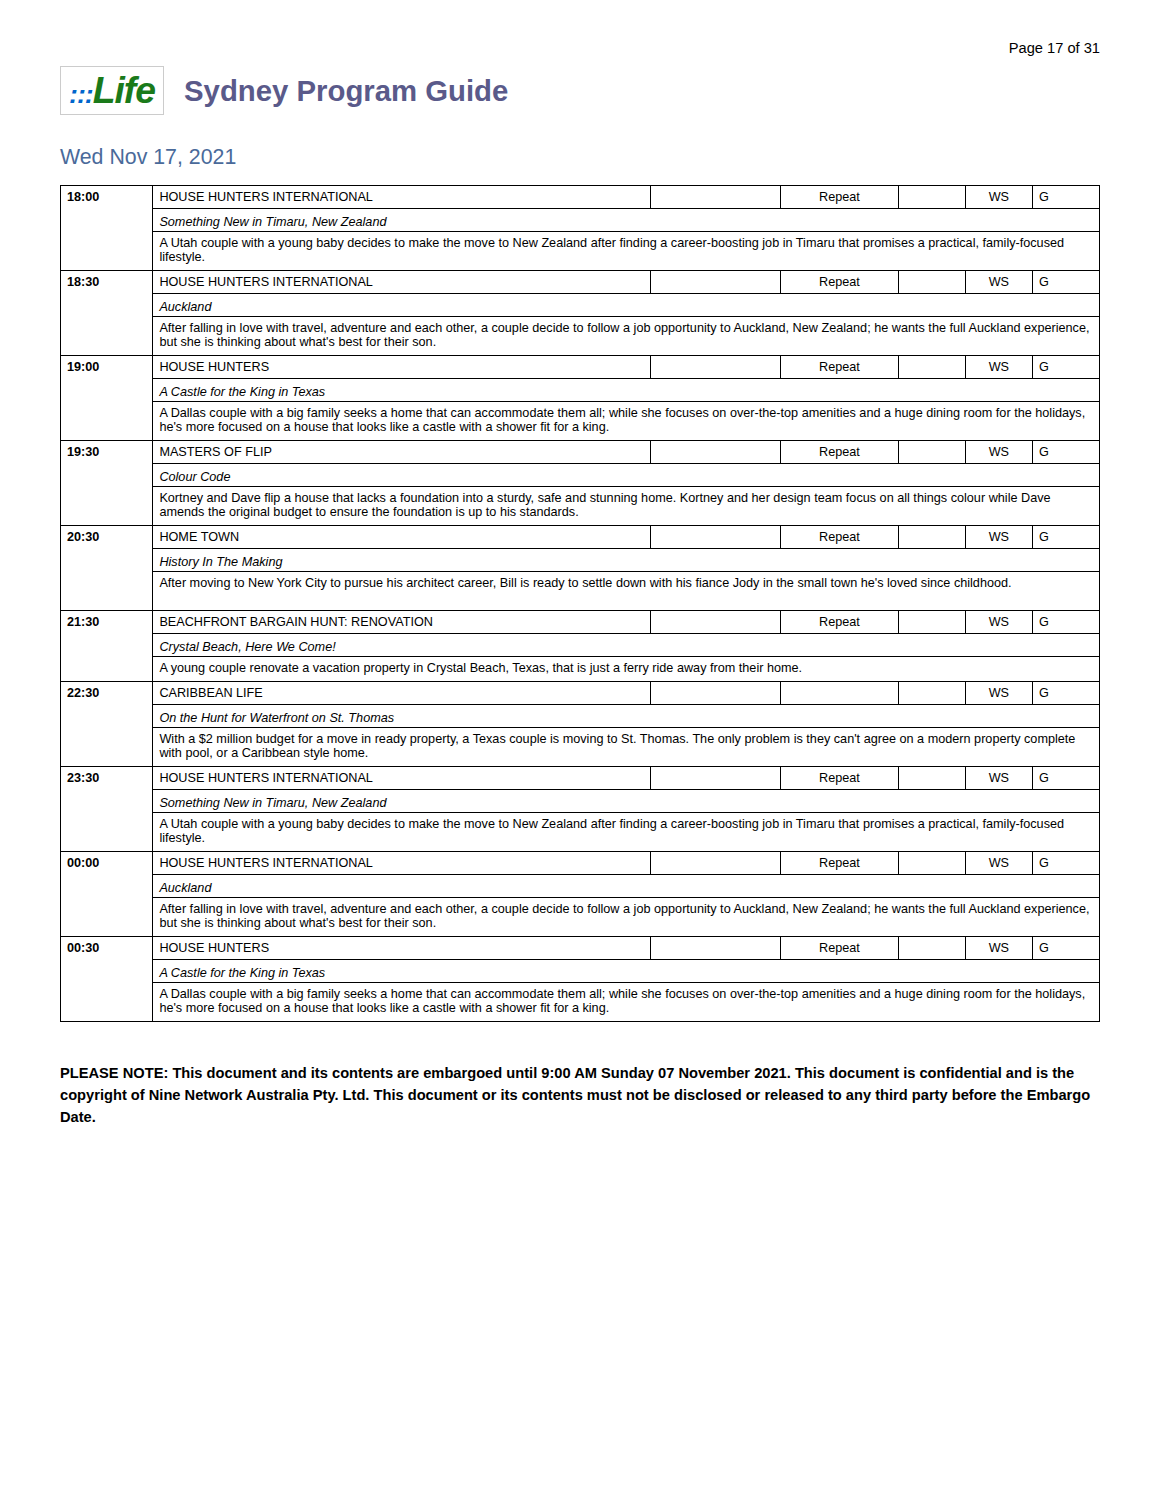Page 17 of 31
::: Life
Sydney Program Guide
Wed Nov 17, 2021
| 18:00 | HOUSE HUNTERS INTERNATIONAL | | Repeat | | WS | G |
| Something New in Timaru, New Zealand |
| A Utah couple with a young baby decides to make the move to New Zealand after finding a career-boosting job in Timaru that promises a practical, family-focused lifestyle. |
| 18:30 | HOUSE HUNTERS INTERNATIONAL | | Repeat | | WS | G |
| Auckland |
| After falling in love with travel, adventure and each other, a couple decide to follow a job opportunity to Auckland, New Zealand; he wants the full Auckland experience, but she is thinking about what's best for their son. |
| 19:00 | HOUSE HUNTERS | | Repeat | | WS | G |
| A Castle for the King in Texas |
| A Dallas couple with a big family seeks a home that can accommodate them all; while she focuses on over-the-top amenities and a huge dining room for the holidays, he's more focused on a house that looks like a castle with a shower fit for a king. |
| 19:30 | MASTERS OF FLIP | | Repeat | | WS | G |
| Colour Code |
| Kortney and Dave flip a house that lacks a foundation into a sturdy, safe and stunning home. Kortney and her design team focus on all things colour while Dave amends the original budget to ensure the foundation is up to his standards. |
| 20:30 | HOME TOWN | | Repeat | | WS | G |
| History In The Making |
| After moving to New York City to pursue his architect career, Bill is ready to settle down with his fiance Jody in the small town he's loved since childhood. |
| 21:30 | BEACHFRONT BARGAIN HUNT: RENOVATION | | Repeat | | WS | G |
| Crystal Beach, Here We Come! |
| A young couple renovate a vacation property in Crystal Beach, Texas, that is just a ferry ride away from their home. |
| 22:30 | CARIBBEAN LIFE | | | | WS | G |
| On the Hunt for Waterfront on St. Thomas |
| With a $2 million budget for a move in ready property, a Texas couple is moving to St. Thomas. The only problem is they can't agree on a modern property complete with pool, or a Caribbean style home. |
| 23:30 | HOUSE HUNTERS INTERNATIONAL | | Repeat | | WS | G |
| Something New in Timaru, New Zealand |
| A Utah couple with a young baby decides to make the move to New Zealand after finding a career-boosting job in Timaru that promises a practical, family-focused lifestyle. |
| 00:00 | HOUSE HUNTERS INTERNATIONAL | | Repeat | | WS | G |
| Auckland |
| After falling in love with travel, adventure and each other, a couple decide to follow a job opportunity to Auckland, New Zealand; he wants the full Auckland experience, but she is thinking about what's best for their son. |
| 00:30 | HOUSE HUNTERS | | Repeat | | WS | G |
| A Castle for the King in Texas |
| A Dallas couple with a big family seeks a home that can accommodate them all; while she focuses on over-the-top amenities and a huge dining room for the holidays, he's more focused on a house that looks like a castle with a shower fit for a king. |
PLEASE NOTE: This document and its contents are embargoed until 9:00 AM Sunday 07 November 2021. This document is confidential and is the copyright of Nine Network Australia Pty. Ltd. This document or its contents must not be disclosed or released to any third party before the Embargo Date.